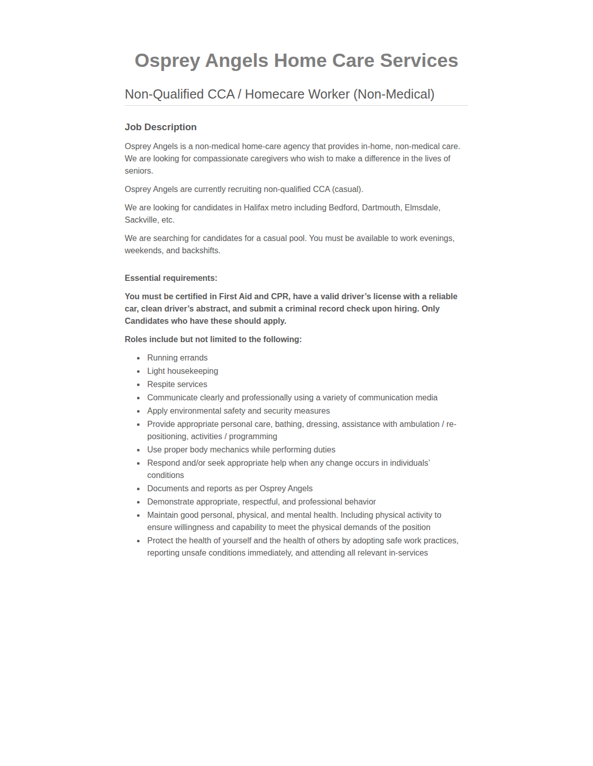Osprey Angels Home Care Services
Non-Qualified CCA / Homecare Worker (Non-Medical)
Job Description
Osprey Angels is a non-medical home-care agency that provides in-home, non-medical care. We are looking for compassionate caregivers who wish to make a difference in the lives of seniors.
Osprey Angels are currently recruiting non-qualified CCA (casual).
We are looking for candidates in Halifax metro including Bedford, Dartmouth, Elmsdale, Sackville, etc.
We are searching for candidates for a casual pool. You must be available to work evenings, weekends, and backshifts.
Essential requirements:
You must be certified in First Aid and CPR, have a valid driver’s license with a reliable car, clean driver’s abstract, and submit a criminal record check upon hiring. Only Candidates who have these should apply.
Roles include but not limited to the following:
Running errands
Light housekeeping
Respite services
Communicate clearly and professionally using a variety of communication media
Apply environmental safety and security measures
Provide appropriate personal care, bathing, dressing, assistance with ambulation / re-positioning, activities / programming
Use proper body mechanics while performing duties
Respond and/or seek appropriate help when any change occurs in individuals’ conditions
Documents and reports as per Osprey Angels
Demonstrate appropriate, respectful, and professional behavior
Maintain good personal, physical, and mental health. Including physical activity to ensure willingness and capability to meet the physical demands of the position
Protect the health of yourself and the health of others by adopting safe work practices, reporting unsafe conditions immediately, and attending all relevant in-services